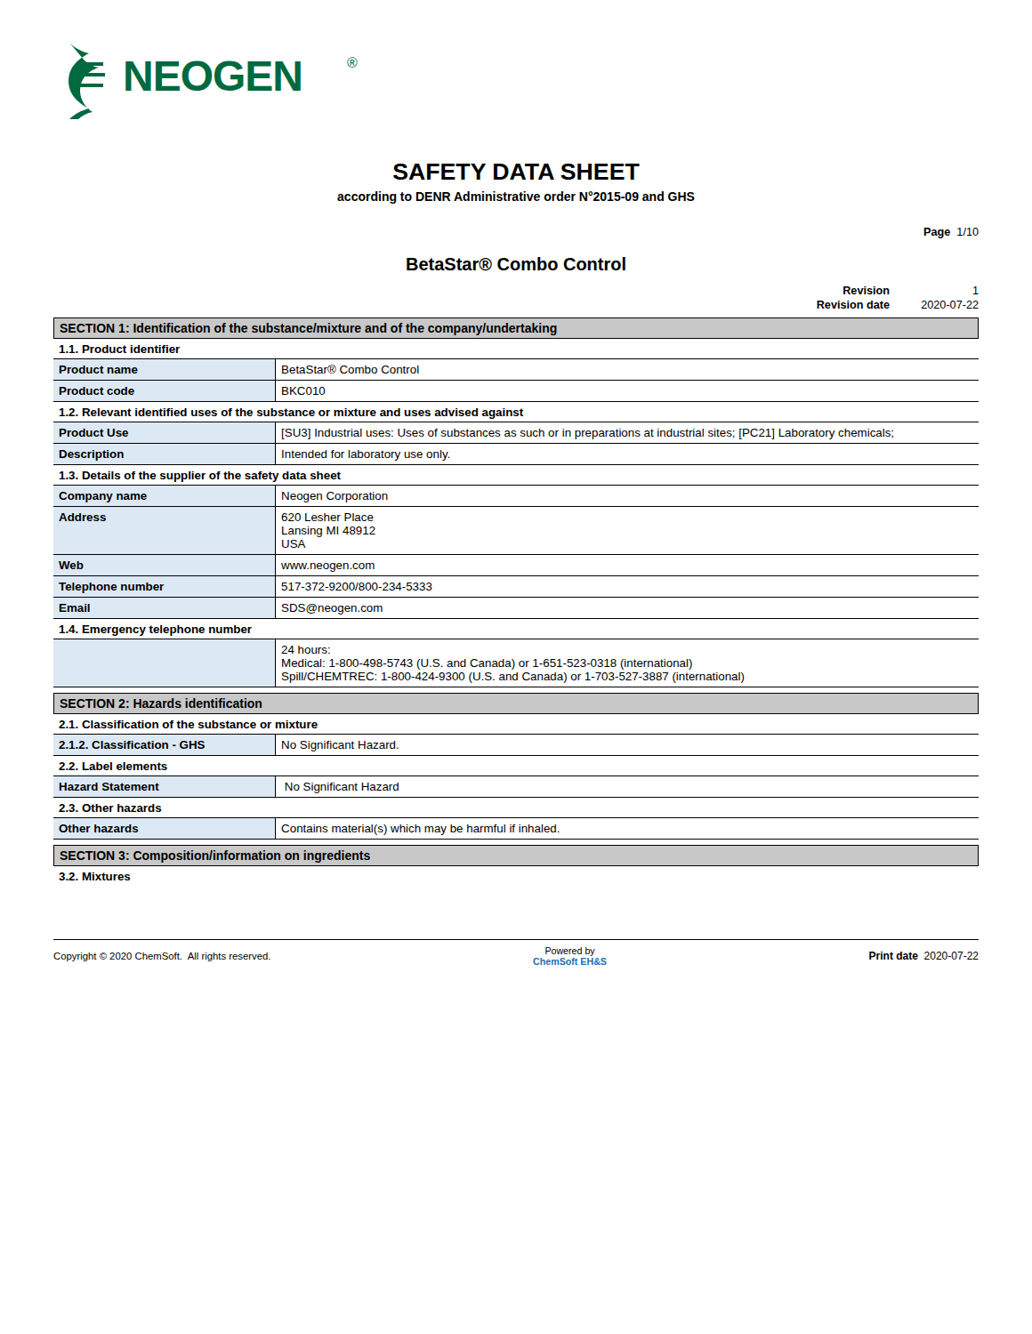NEOGEN ®
SAFETY DATA SHEET
according to DENR Administrative order N°2015-09 and GHS
Page 1/10
BetaStar® Combo Control
| Revision | 1 |
| Revision date | 2020-07-22 |
SECTION 1: Identification of the substance/mixture and of the company/undertaking
1.1. Product identifier
| Product name | BetaStar® Combo Control |
| Product code | BKC010 |
1.2. Relevant identified uses of the substance or mixture and uses advised against
| Product Use | [SU3] Industrial uses: Uses of substances as such or in preparations at industrial sites; [PC21] Laboratory chemicals; |
| Description | Intended for laboratory use only. |
1.3. Details of the supplier of the safety data sheet
| Company name | Neogen Corporation |
| Address | 620 Lesher Place Lansing MI 48912 USA |
| Web | www.neogen.com |
| Telephone number | 517-372-9200/800-234-5333 |
| Email | SDS@neogen.com |
1.4. Emergency telephone number
| | 24 hours: Medical: 1-800-498-5743 (U.S. and Canada) or 1-651-523-0318 (international) Spill/CHEMTREC: 1-800-424-9300 (U.S. and Canada) or 1-703-527-3887 (international) |
SECTION 2: Hazards identification
2.1. Classification of the substance or mixture
| 2.1.2. Classification - GHS | No Significant Hazard. |
2.2. Label elements
| Hazard Statement | No Significant Hazard |
2.3. Other hazards
| Other hazards | Contains material(s) which may be harmful if inhaled. |
SECTION 3: Composition/information on ingredients
3.2. Mixtures
Copyright © 2020 ChemSoft. All rights reserved.
Powered by
ChemSoft EH&S
Print date 2020-07-22